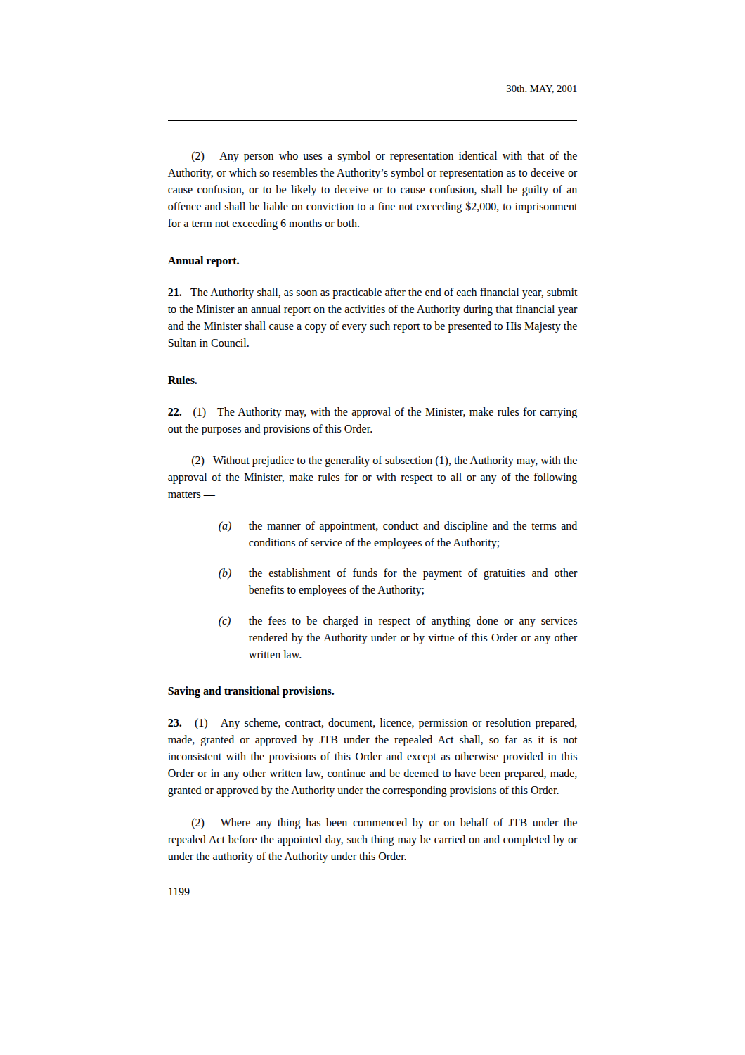30th. MAY, 2001
(2) Any person who uses a symbol or representation identical with that of the Authority, or which so resembles the Authority’s symbol or representation as to deceive or cause confusion, or to be likely to deceive or to cause confusion, shall be guilty of an offence and shall be liable on conviction to a fine not exceeding $2,000, to imprisonment for a term not exceeding 6 months or both.
Annual report.
21. The Authority shall, as soon as practicable after the end of each financial year, submit to the Minister an annual report on the activities of the Authority during that financial year and the Minister shall cause a copy of every such report to be presented to His Majesty the Sultan in Council.
Rules.
22. (1) The Authority may, with the approval of the Minister, make rules for carrying out the purposes and provisions of this Order.
(2) Without prejudice to the generality of subsection (1), the Authority may, with the approval of the Minister, make rules for or with respect to all or any of the following matters —
(a) the manner of appointment, conduct and discipline and the terms and conditions of service of the employees of the Authority;
(b) the establishment of funds for the payment of gratuities and other benefits to employees of the Authority;
(c) the fees to be charged in respect of anything done or any services rendered by the Authority under or by virtue of this Order or any other written law.
Saving and transitional provisions.
23. (1) Any scheme, contract, document, licence, permission or resolution prepared, made, granted or approved by JTB under the repealed Act shall, so far as it is not inconsistent with the provisions of this Order and except as otherwise provided in this Order or in any other written law, continue and be deemed to have been prepared, made, granted or approved by the Authority under the corresponding provisions of this Order.
(2) Where any thing has been commenced by or on behalf of JTB under the repealed Act before the appointed day, such thing may be carried on and completed by or under the authority of the Authority under this Order.
1199